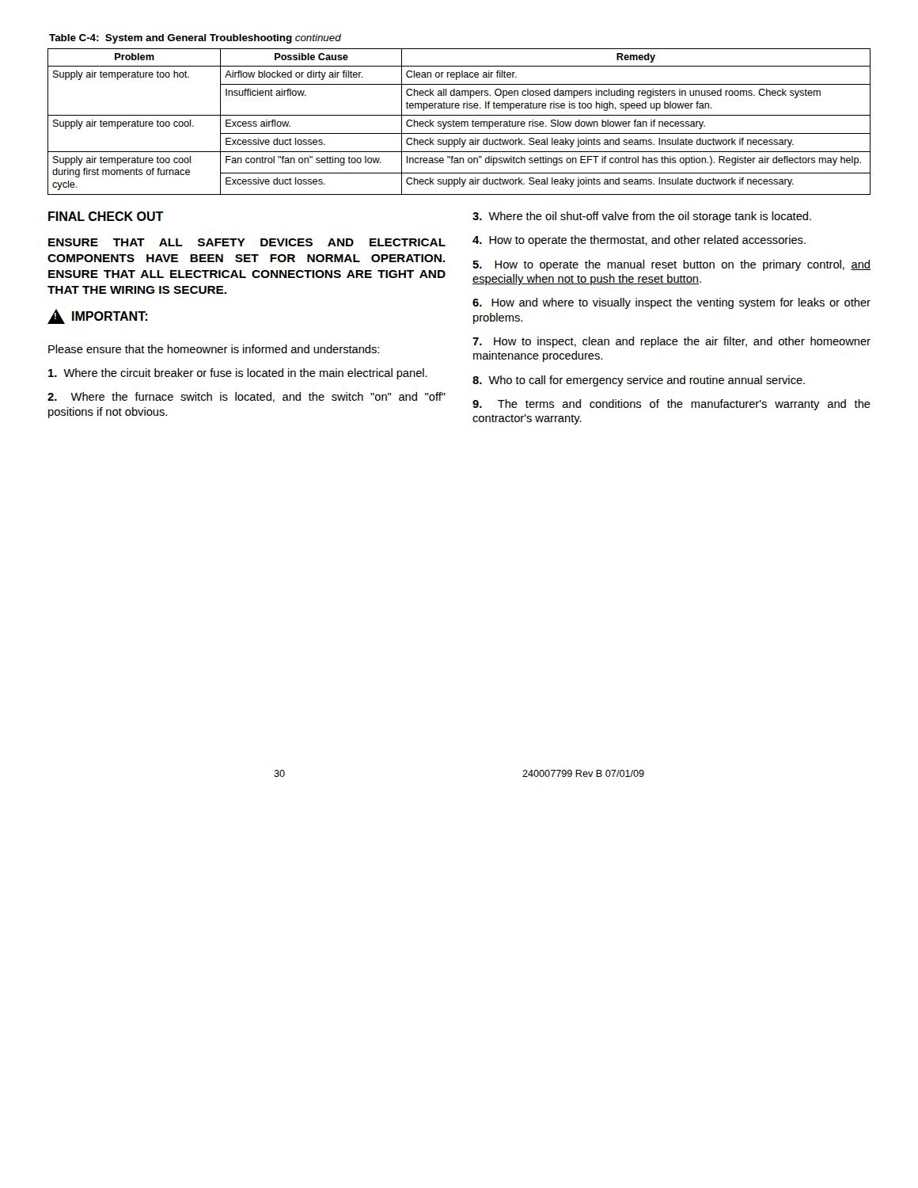Table C-4: System and General Troubleshooting continued
| Problem | Possible Cause | Remedy |
| --- | --- | --- |
| Supply air temperature too hot. | Airflow blocked or dirty air filter. | Clean or replace air filter. |
| Insufficient airflow. | Check all dampers. Open closed dampers including registers in unused rooms. Check system temperature rise. If temperature rise is too high, speed up blower fan. |
| Supply air temperature too cool. | Excess airflow. | Check system temperature rise. Slow down blower fan if necessary. |
| Excessive duct losses. | Check supply air ductwork. Seal leaky joints and seams. Insulate ductwork if necessary. |
| Supply air temperature too cool during first moments of furnace cycle. | Fan control "fan on" setting too low. | Increase "fan on” dipswitch settings on EFT if control has this option.). Register air deflectors may help. |
| Excessive duct losses. | Check supply air ductwork. Seal leaky joints and seams. Insulate ductwork if necessary. |
FINAL CHECK OUT
ENSURE THAT ALL SAFETY DEVICES AND ELECTRICAL COMPONENTS HAVE BEEN SET FOR NORMAL OPERATION. ENSURE THAT ALL ELECTRICAL CONNECTIONS ARE TIGHT AND THAT THE WIRING IS SECURE.
IMPORTANT:
Please ensure that the homeowner is informed and understands:
1. Where the circuit breaker or fuse is located in the main electrical panel.
2. Where the furnace switch is located, and the switch "on" and "off" positions if not obvious.
3. Where the oil shut-off valve from the oil storage tank is located.
4. How to operate the thermostat, and other related accessories.
5. How to operate the manual reset button on the primary control, and especially when not to push the reset button.
6. How and where to visually inspect the venting system for leaks or other problems.
7. How to inspect, clean and replace the air filter, and other homeowner maintenance procedures.
8. Who to call for emergency service and routine annual service.
9. The terms and conditions of the manufacturer's warranty and the contractor's warranty.
30 240007799 Rev B 07/01/09